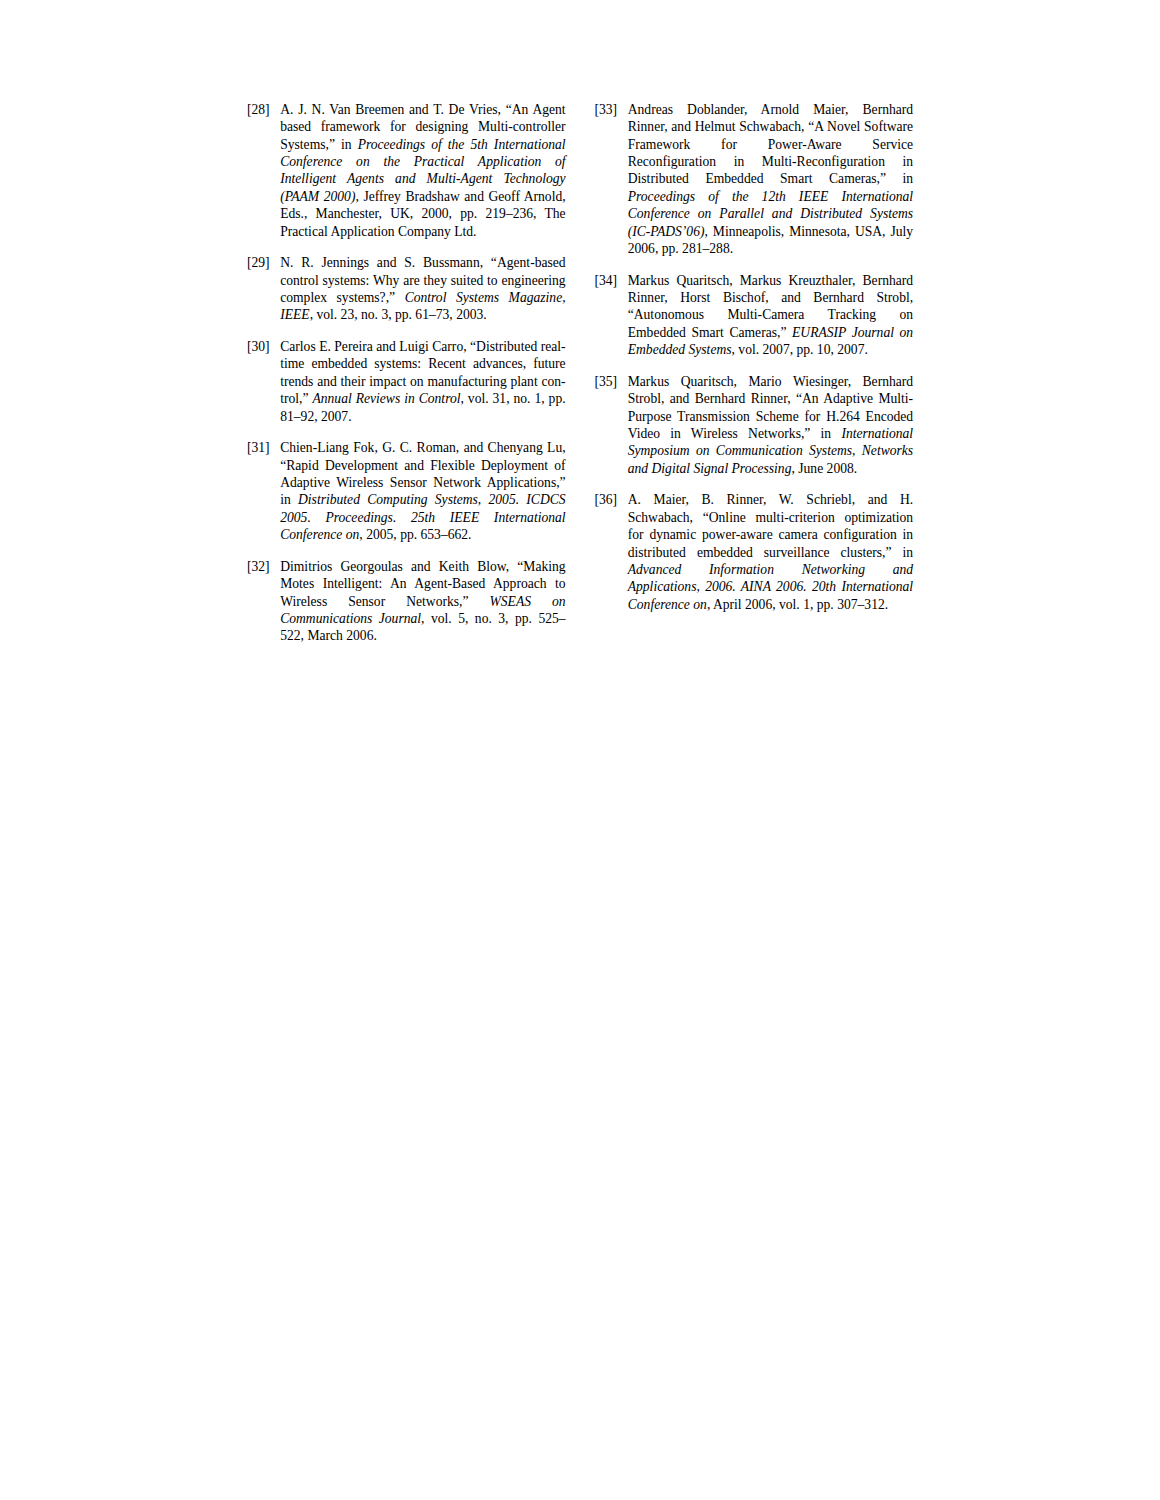[28] A. J. N. Van Breemen and T. De Vries, “An Agent based framework for designing Multi-controller Systems,” in Proceedings of the 5th International Conference on the Practical Application of Intelligent Agents and Multi-Agent Technology (PAAM 2000), Jeffrey Bradshaw and Geoff Arnold, Eds., Manchester, UK, 2000, pp. 219–236, The Practical Application Company Ltd.
[29] N. R. Jennings and S. Bussmann, “Agent-based control systems: Why are they suited to engineering complex systems?,” Control Systems Magazine, IEEE, vol. 23, no. 3, pp. 61–73, 2003.
[30] Carlos E. Pereira and Luigi Carro, “Distributed real-time embedded systems: Recent advances, future trends and their impact on manufacturing plant control,” Annual Reviews in Control, vol. 31, no. 1, pp. 81–92, 2007.
[31] Chien-Liang Fok, G. C. Roman, and Chenyang Lu, “Rapid Development and Flexible Deployment of Adaptive Wireless Sensor Network Applications,” in Distributed Computing Systems, 2005. ICDCS 2005. Proceedings. 25th IEEE International Conference on, 2005, pp. 653–662.
[32] Dimitrios Georgoulas and Keith Blow, “Making Motes Intelligent: An Agent-Based Approach to Wireless Sensor Networks,” WSEAS on Communications Journal, vol. 5, no. 3, pp. 525–522, March 2006.
[33] Andreas Doblander, Arnold Maier, Bernhard Rinner, and Helmut Schwabach, “A Novel Software Framework for Power-Aware Service Reconfiguration in Multi-Reconfiguration in Distributed Embedded Smart Cameras,” in Proceedings of the 12th IEEE International Conference on Parallel and Distributed Systems (IC-PADS’06), Minneapolis, Minnesota, USA, July 2006, pp. 281–288.
[34] Markus Quaritsch, Markus Kreuzthaler, Bernhard Rinner, Horst Bischof, and Bernhard Strobl, “Autonomous Multi-Camera Tracking on Embedded Smart Cameras,” EURASIP Journal on Embedded Systems, vol. 2007, pp. 10, 2007.
[35] Markus Quaritsch, Mario Wiesinger, Bernhard Strobl, and Bernhard Rinner, “An Adaptive Multi-Purpose Transmission Scheme for H.264 Encoded Video in Wireless Networks,” in International Symposium on Communication Systems, Networks and Digital Signal Processing, June 2008.
[36] A. Maier, B. Rinner, W. Schriebl, and H. Schwabach, “Online multi-criterion optimization for dynamic power-aware camera configuration in distributed embedded surveillance clusters,” in Advanced Information Networking and Applications, 2006. AINA 2006. 20th International Conference on, April 2006, vol. 1, pp. 307–312.